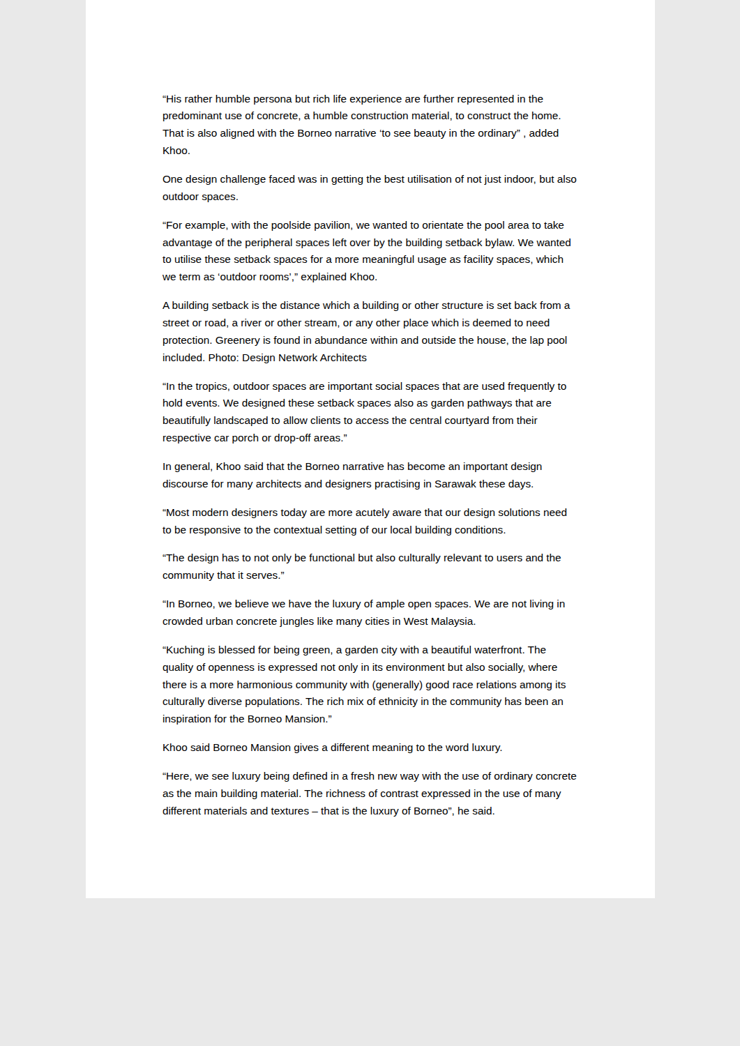“His rather humble persona but rich life experience are further represented in the predominant use of concrete, a humble construction material, to construct the home. That is also aligned with the Borneo narrative ‘to see beauty in the ordinary” , added Khoo.
One design challenge faced was in getting the best utilisation of not just indoor, but also outdoor spaces.
“For example, with the poolside pavilion, we wanted to orientate the pool area to take advantage of the peripheral spaces left over by the building setback bylaw. We wanted to utilise these setback spaces for a more meaningful usage as facility spaces, which we term as ‘outdoor rooms’,” explained Khoo.
A building setback is the distance which a building or other structure is set back from a street or road, a river or other stream, or any other place which is deemed to need protection. Greenery is found in abundance within and outside the house, the lap pool included. Photo: Design Network Architects
“In the tropics, outdoor spaces are important social spaces that are used frequently to hold events. We designed these setback spaces also as garden pathways that are beautifully landscaped to allow clients to access the central courtyard from their respective car porch or drop-off areas.”
In general, Khoo said that the Borneo narrative has become an important design discourse for many architects and designers practising in Sarawak these days.
“Most modern designers today are more acutely aware that our design solutions need to be responsive to the contextual setting of our local building conditions.
“The design has to not only be functional but also culturally relevant to users and the community that it serves.”
“In Borneo, we believe we have the luxury of ample open spaces. We are not living in crowded urban concrete jungles like many cities in West Malaysia.
“Kuching is blessed for being green, a garden city with a beautiful waterfront. The quality of openness is expressed not only in its environment but also socially, where there is a more harmonious community with (generally) good race relations among its culturally diverse populations. The rich mix of ethnicity in the community has been an inspiration for the Borneo Mansion.”
Khoo said Borneo Mansion gives a different meaning to the word luxury.
“Here, we see luxury being defined in a fresh new way with the use of ordinary concrete as the main building material. The richness of contrast expressed in the use of many different materials and textures – that is the luxury of Borneo”, he said.